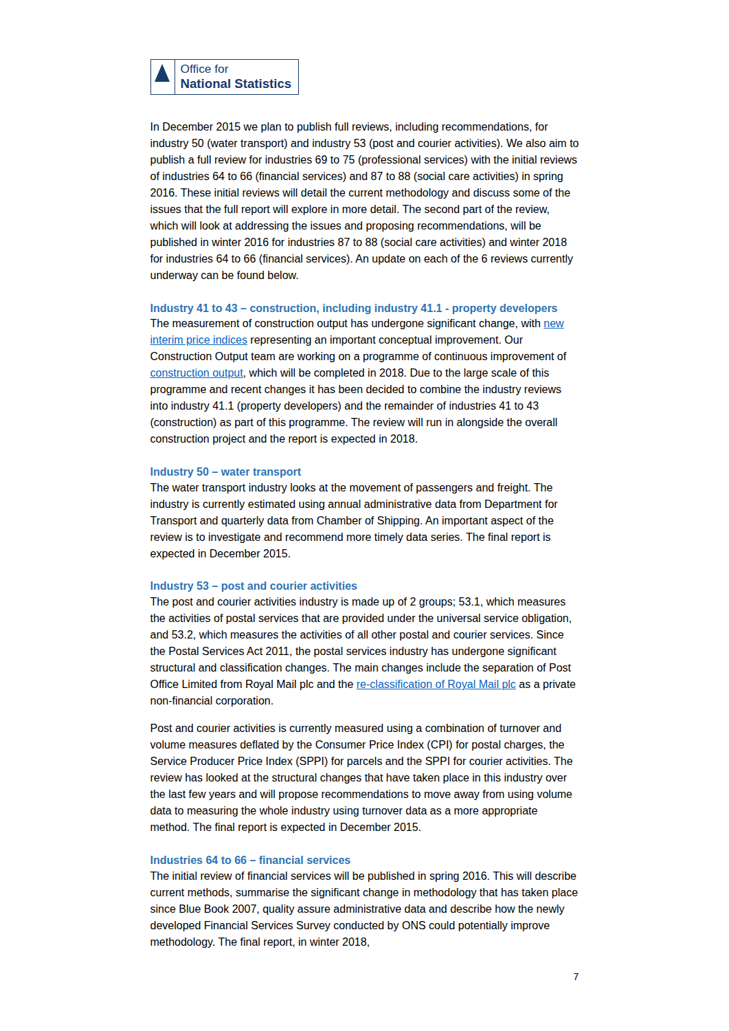Office for
National Statistics
In December 2015 we plan to publish full reviews, including recommendations, for industry 50 (water transport) and industry 53 (post and courier activities). We also aim to publish a full review for industries 69 to 75 (professional services) with the initial reviews of industries 64 to 66 (financial services) and 87 to 88 (social care activities) in spring 2016. These initial reviews will detail the current methodology and discuss some of the issues that the full report will explore in more detail. The second part of the review, which will look at addressing the issues and proposing recommendations, will be published in winter 2016 for industries 87 to 88 (social care activities) and winter 2018 for industries 64 to 66 (financial services). An update on each of the 6 reviews currently underway can be found below.
Industry 41 to 43 – construction, including industry 41.1 - property developers
The measurement of construction output has undergone significant change, with new interim price indices representing an important conceptual improvement. Our Construction Output team are working on a programme of continuous improvement of construction output, which will be completed in 2018. Due to the large scale of this programme and recent changes it has been decided to combine the industry reviews into industry 41.1 (property developers) and the remainder of industries 41 to 43 (construction) as part of this programme. The review will run in alongside the overall construction project and the report is expected in 2018.
Industry 50 – water transport
The water transport industry looks at the movement of passengers and freight. The industry is currently estimated using annual administrative data from Department for Transport and quarterly data from Chamber of Shipping. An important aspect of the review is to investigate and recommend more timely data series. The final report is expected in December 2015.
Industry 53 – post and courier activities
The post and courier activities industry is made up of 2 groups; 53.1, which measures the activities of postal services that are provided under the universal service obligation, and 53.2, which measures the activities of all other postal and courier services. Since the Postal Services Act 2011, the postal services industry has undergone significant structural and classification changes. The main changes include the separation of Post Office Limited from Royal Mail plc and the re-classification of Royal Mail plc as a private non-financial corporation.
Post and courier activities is currently measured using a combination of turnover and volume measures deflated by the Consumer Price Index (CPI) for postal charges, the Service Producer Price Index (SPPI) for parcels and the SPPI for courier activities. The review has looked at the structural changes that have taken place in this industry over the last few years and will propose recommendations to move away from using volume data to measuring the whole industry using turnover data as a more appropriate method. The final report is expected in December 2015.
Industries 64 to 66 – financial services
The initial review of financial services will be published in spring 2016. This will describe current methods, summarise the significant change in methodology that has taken place since Blue Book 2007, quality assure administrative data and describe how the newly developed Financial Services Survey conducted by ONS could potentially improve methodology. The final report, in winter 2018,
7